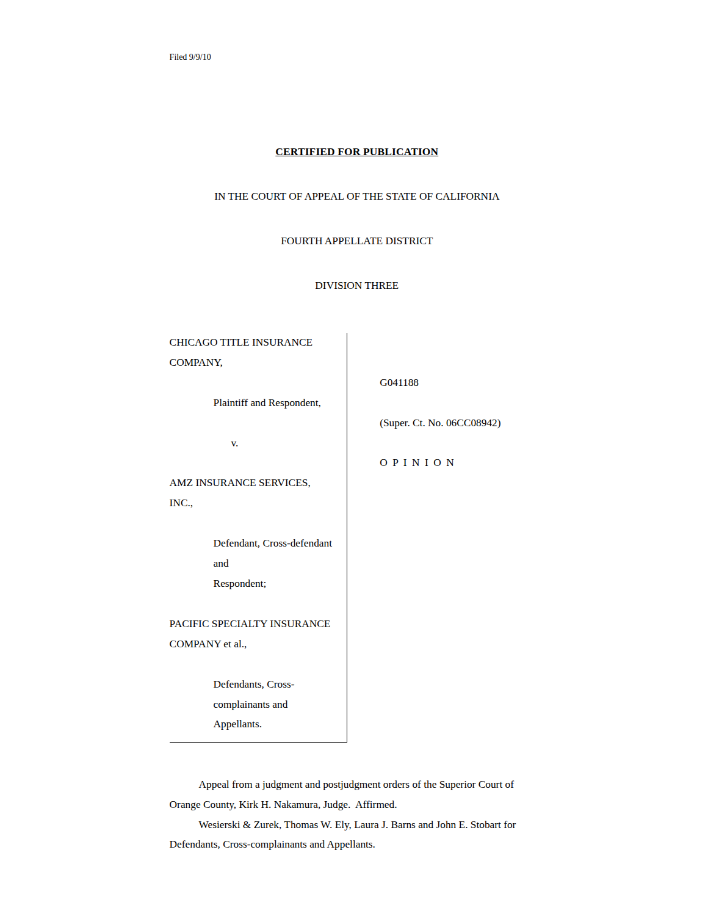Filed 9/9/10
CERTIFIED FOR PUBLICATION
IN THE COURT OF APPEAL OF THE STATE OF CALIFORNIA
FOURTH APPELLATE DISTRICT
DIVISION THREE
| CHICAGO TITLE INSURANCE COMPANY, Plaintiff and Respondent, v. AMZ INSURANCE SERVICES, INC., Defendant, Cross-defendant and Respondent; PACIFIC SPECIALTY INSURANCE COMPANY et al., Defendants, Cross-complainants and Appellants. | G041188 (Super. Ct. No. 06CC08942) O P I N I O N |
Appeal from a judgment and postjudgment orders of the Superior Court of Orange County, Kirk H. Nakamura, Judge. Affirmed.
Wesierski & Zurek, Thomas W. Ely, Laura J. Barns and John E. Stobart for Defendants, Cross-complainants and Appellants.